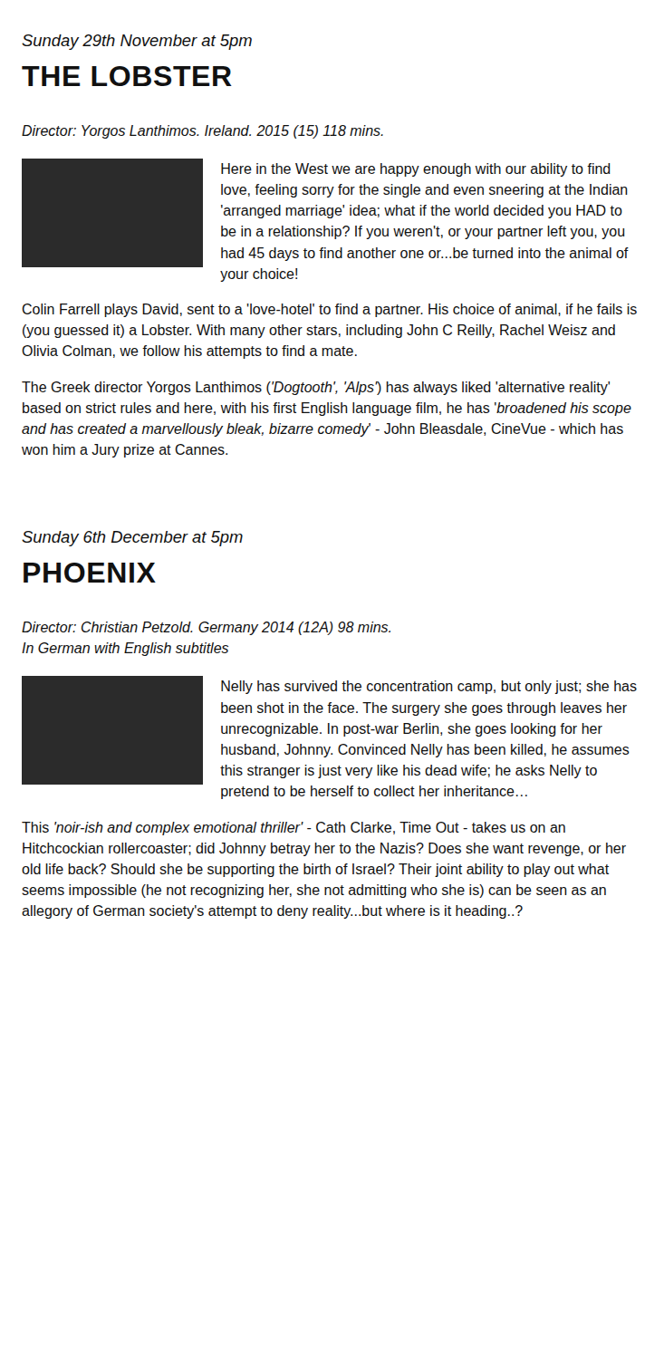Sunday 29th November at 5pm
THE LOBSTER
Director: Yorgos Lanthimos. Ireland. 2015 (15) 118 mins.
Here in the West we are happy enough with our ability to find love, feeling sorry for the single and even sneering at the Indian 'arranged marriage' idea; what if the world decided you HAD to be in a relationship? If you weren't, or your partner left you, you had 45 days to find another one or...be turned into the animal of your choice!
Colin Farrell plays David, sent to a 'love-hotel' to find a partner. His choice of animal, if he fails is (you guessed it) a Lobster. With many other stars, including John C Reilly, Rachel Weisz and Olivia Colman, we follow his attempts to find a mate.
The Greek director Yorgos Lanthimos ('Dogtooth', 'Alps') has always liked 'alternative reality' based on strict rules and here, with his first English language film, he has 'broadened his scope and has created a marvellously bleak, bizarre comedy' - John Bleasdale, CineVue - which has won him a Jury prize at Cannes.
Sunday 6th December at 5pm
PHOENIX
Director: Christian Petzold. Germany 2014 (12A) 98 mins.
In German with English subtitles
Nelly has survived the concentration camp, but only just; she has been shot in the face. The surgery she goes through leaves her unrecognizable. In post-war Berlin, she goes looking for her husband, Johnny. Convinced Nelly has been killed, he assumes this stranger is just very like his dead wife; he asks Nelly to pretend to be herself to collect her inheritance…
This 'noir-ish and complex emotional thriller' - Cath Clarke, Time Out - takes us on an Hitchcockian rollercoaster; did Johnny betray her to the Nazis? Does she want revenge, or her old life back? Should she be supporting the birth of Israel? Their joint ability to play out what seems impossible (he not recognizing her, she not admitting who she is) can be seen as an allegory of German society's attempt to deny reality...but where is it heading..?